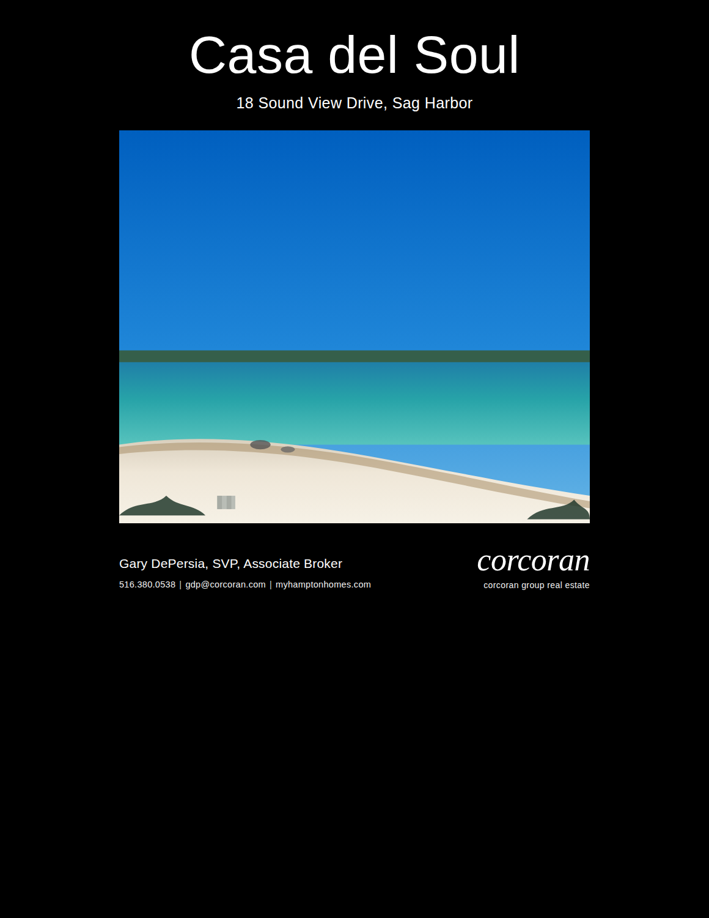Casa del Soul
18 Sound View Drive, Sag Harbor
Gary DePersia, SVP, Associate Broker
516.380.0538|gdp@corcoran.com|myhamptonhomes.com
corcoran corcoran group real estate